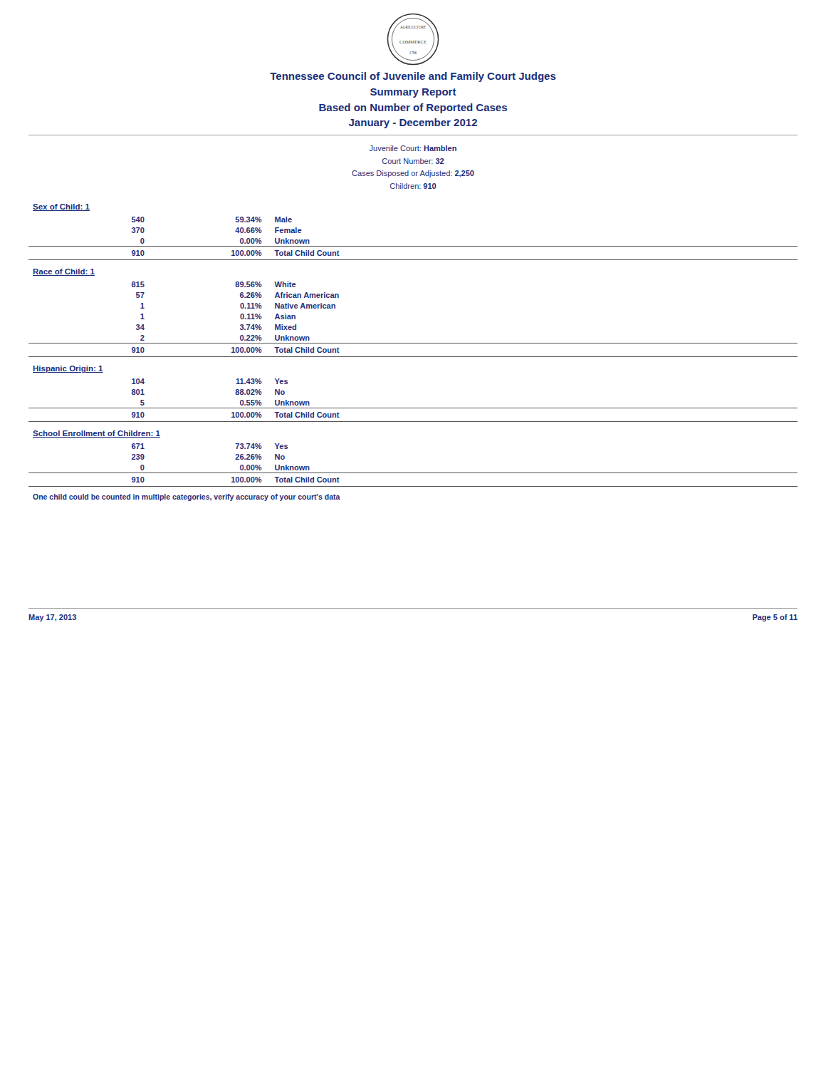Tennessee Council of Juvenile and Family Court Judges
Summary Report
Based on Number of Reported Cases
January - December 2012
Juvenile Court: Hamblen
Court Number: 32
Cases Disposed or Adjusted: 2,250
Children: 910
| Sex of Child: 1 |
| 540 | 59.34% | Male |
| 370 | 40.66% | Female |
| 0 | 0.00% | Unknown |
| 910 | 100.00% | Total Child Count |
| Race of Child: 1 |
| 815 | 89.56% | White |
| 57 | 6.26% | African American |
| 1 | 0.11% | Native American |
| 1 | 0.11% | Asian |
| 34 | 3.74% | Mixed |
| 2 | 0.22% | Unknown |
| 910 | 100.00% | Total Child Count |
| Hispanic Origin: 1 |
| 104 | 11.43% | Yes |
| 801 | 88.02% | No |
| 5 | 0.55% | Unknown |
| 910 | 100.00% | Total Child Count |
| School Enrollment of Children: 1 |
| 671 | 73.74% | Yes |
| 239 | 26.26% | No |
| 0 | 0.00% | Unknown |
| 910 | 100.00% | Total Child Count |
One child could be counted in multiple categories, verify accuracy of your court's data
May 17, 2013
Page 5 of 11